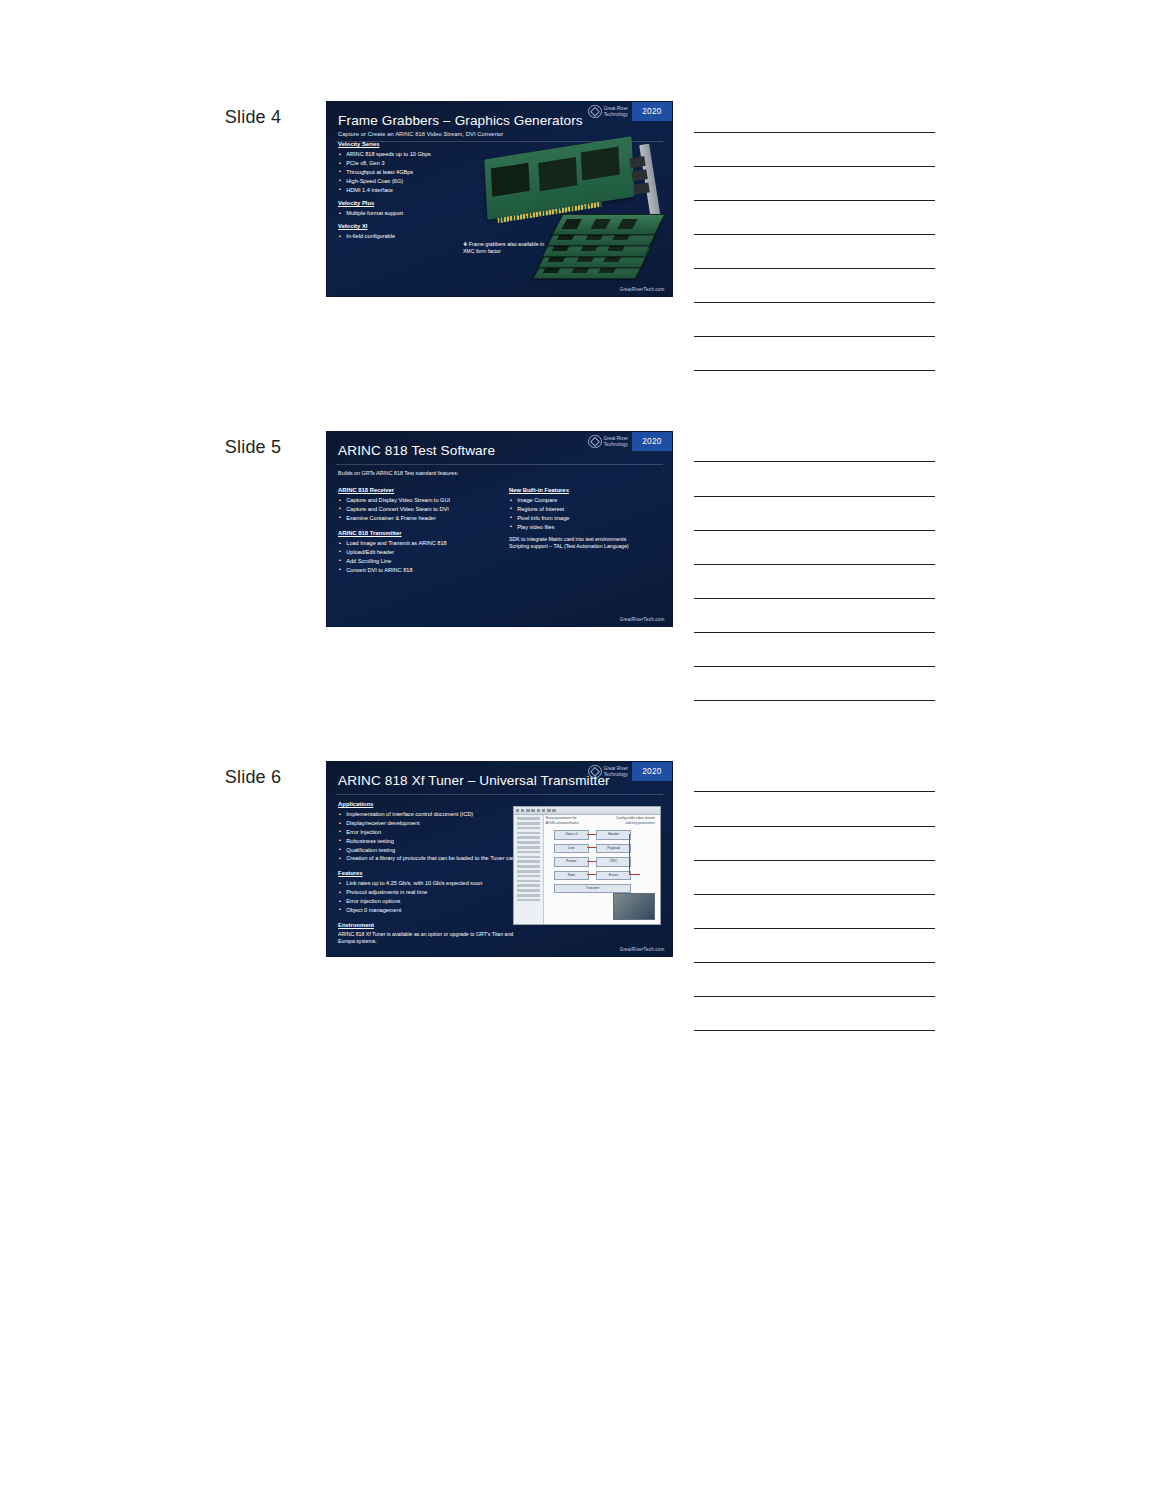Slide 4
2020
Great River
Technology
Frame Grabbers – Graphics Generators
Capture or Create an ARINC 818 Video Stream, DVI Convertor
Velocity Series
ARINC 818 speeds up to 10 Gbps
PCIe x8, Gen 3
Throughput at least 4GBps
High-Speed Coax (6G)
HDMI 1.4 interface
Velocity Plus
Multiple format support
Velocity XI
In-field configurable
❖Frame grabbers also available in XMC form factor
GreatRiverTech.com
Slide 5
2020
Great River
Technology
ARINC 818 Test Software
Builds on GRTs ARINC 818 Test standard features:
ARINC 818 Receiver
Capture and Display Video Stream to GUI
Capture and Convert Video Steam to DVI
Examine Container & Frame header
ARINC 818 Transmitter
Load Image and Transmit as ARINC 818
Upload/Edit header
Add Scrolling Line
Convert DVI to ARINC 818
New Built-in Features
Image Compare
Regions of Interest
Pixel info from image
Play video files
SDK to integrate Matrix card into test environments
Scripting support – TAL (Test Automation Language)
GreatRiverTech.com
Slide 6
2020
Great River
Technology
ARINC 818 Xf Tuner – Universal Transmitter
Applications
Implementation of interface control document (ICD)
Display/receiver development
Error Injection
Robustness testing
Qualification testing
Creation of a library of protocols that can be loaded to the Tuner card
Features
Link rates up to 4.25 Gb/s, with 10 Gb/s expected soon
Protocol adjustments in real time
Error injection options
Object 0 management
Environment
ARINC 818 Xf Tuner is available as an option or upgrade to GRT’s Titan and Europa systems.
Setup parameters for
ADVB container/frame
Configurable video stream
and key parameters
Object 0
Header
Line
Payload
Frame
CRC
Rate
Errors
Transmit
GreatRiverTech.com